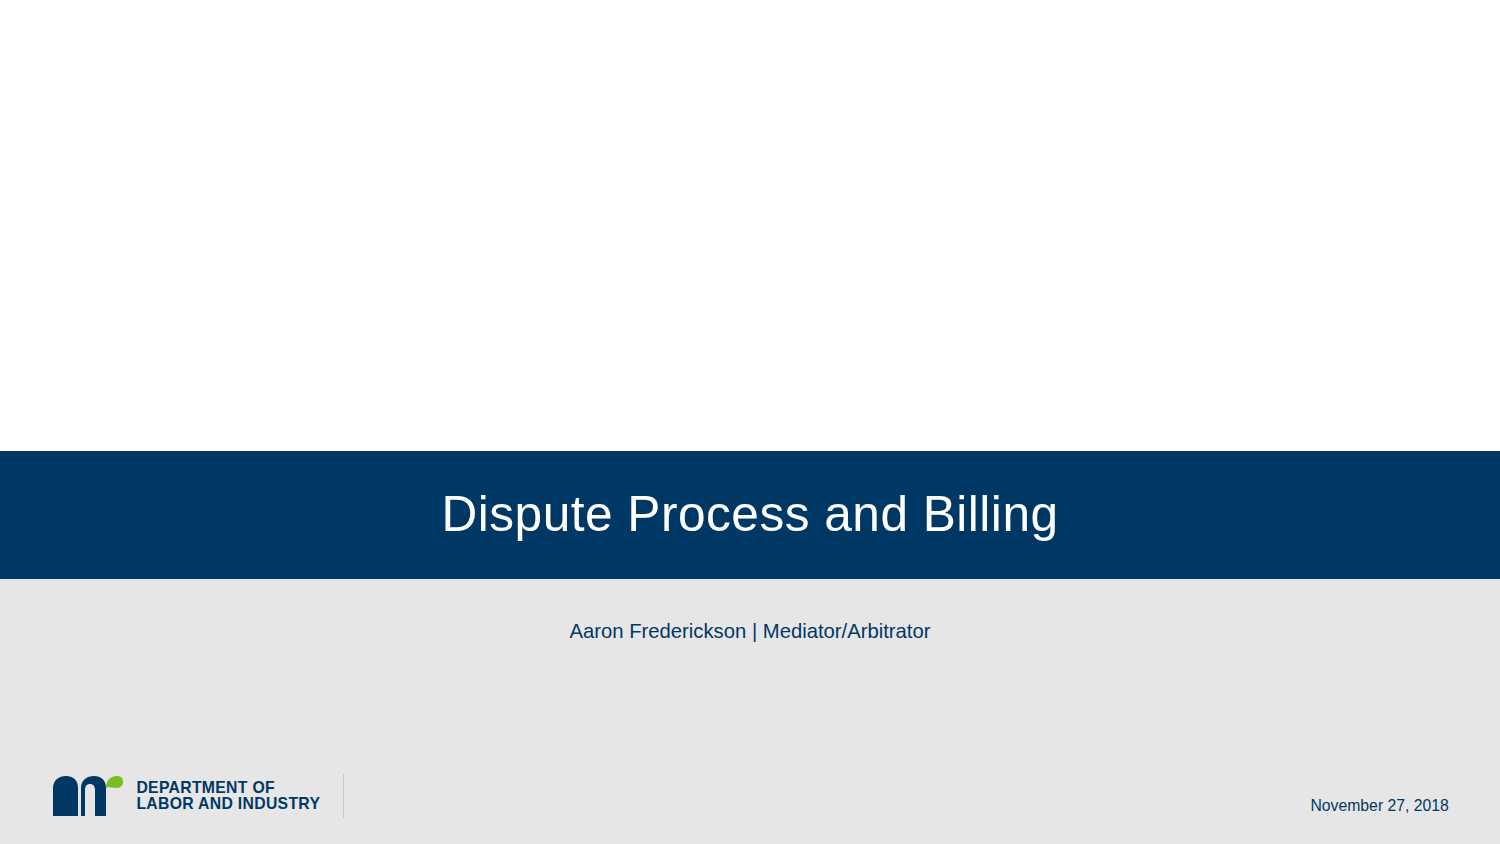Dispute Process and Billing
Aaron Frederickson | Mediator/Arbitrator
Department of Labor and Industry
November 27, 2018